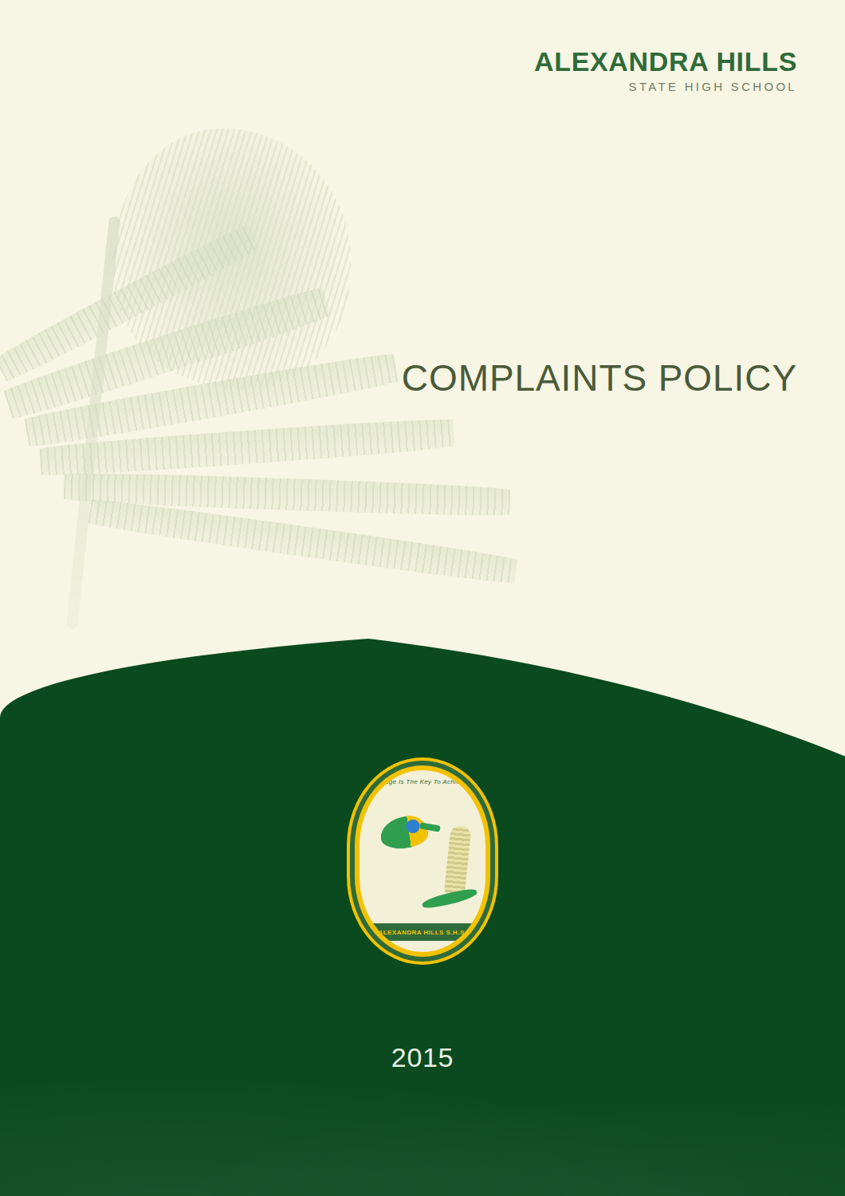ALEXANDRA HILLS
State High School
Complaints Policy
Knowledge Is The Key To Achievement
ALEXANDRA HILLS S.H.S.
2015